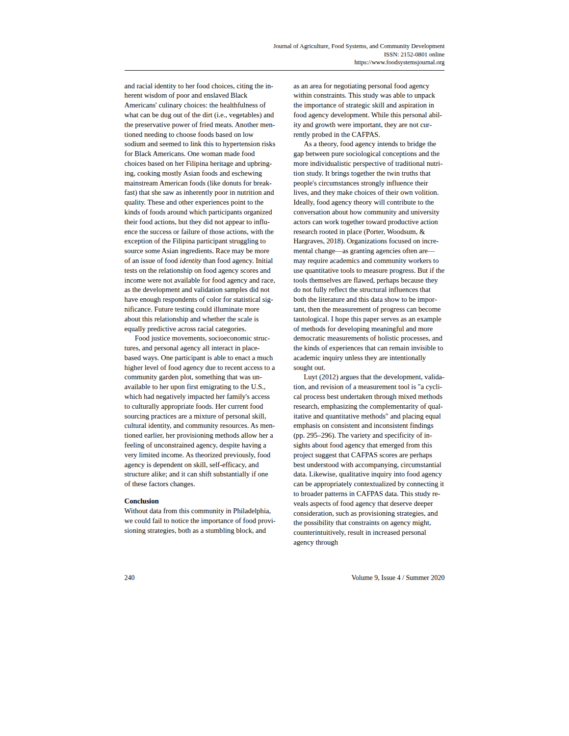Journal of Agriculture, Food Systems, and Community Development
ISSN: 2152-0801 online
https://www.foodsystemsjournal.org
and racial identity to her food choices, citing the inherent wisdom of poor and enslaved Black Americans' culinary choices: the healthfulness of what can be dug out of the dirt (i.e., vegetables) and the preservative power of fried meats. Another mentioned needing to choose foods based on low sodium and seemed to link this to hypertension risks for Black Americans. One woman made food choices based on her Filipina heritage and upbringing, cooking mostly Asian foods and eschewing mainstream American foods (like donuts for breakfast) that she saw as inherently poor in nutrition and quality. These and other experiences point to the kinds of foods around which participants organized their food actions, but they did not appear to influence the success or failure of those actions, with the exception of the Filipina participant struggling to source some Asian ingredients. Race may be more of an issue of food identity than food agency. Initial tests on the relationship on food agency scores and income were not available for food agency and race, as the development and validation samples did not have enough respondents of color for statistical significance. Future testing could illuminate more about this relationship and whether the scale is equally predictive across racial categories.
Food justice movements, socioeconomic structures, and personal agency all interact in place-based ways. One participant is able to enact a much higher level of food agency due to recent access to a community garden plot, something that was unavailable to her upon first emigrating to the U.S., which had negatively impacted her family's access to culturally appropriate foods. Her current food sourcing practices are a mixture of personal skill, cultural identity, and community resources. As mentioned earlier, her provisioning methods allow her a feeling of unconstrained agency, despite having a very limited income. As theorized previously, food agency is dependent on skill, self-efficacy, and structure alike; and it can shift substantially if one of these factors changes.
Conclusion
Without data from this community in Philadelphia, we could fail to notice the importance of food provisioning strategies, both as a stumbling block, and
as an area for negotiating personal food agency within constraints. This study was able to unpack the importance of strategic skill and aspiration in food agency development. While this personal ability and growth were important, they are not currently probed in the CAFPAS.
As a theory, food agency intends to bridge the gap between pure sociological conceptions and the more individualistic perspective of traditional nutrition study. It brings together the twin truths that people's circumstances strongly influence their lives, and they make choices of their own volition. Ideally, food agency theory will contribute to the conversation about how community and university actors can work together toward productive action research rooted in place (Porter, Woodsum, & Hargraves, 2018). Organizations focused on incremental change—as granting agencies often are—may require academics and community workers to use quantitative tools to measure progress. But if the tools themselves are flawed, perhaps because they do not fully reflect the structural influences that both the literature and this data show to be important, then the measurement of progress can become tautological. I hope this paper serves as an example of methods for developing meaningful and more democratic measurements of holistic processes, and the kinds of experiences that can remain invisible to academic inquiry unless they are intentionally sought out.
Luyt (2012) argues that the development, validation, and revision of a measurement tool is "a cyclical process best undertaken through mixed methods research, emphasizing the complementarity of qualitative and quantitative methods" and placing equal emphasis on consistent and inconsistent findings (pp. 295–296). The variety and specificity of insights about food agency that emerged from this project suggest that CAFPAS scores are perhaps best understood with accompanying, circumstantial data. Likewise, qualitative inquiry into food agency can be appropriately contextualized by connecting it to broader patterns in CAFPAS data. This study reveals aspects of food agency that deserve deeper consideration, such as provisioning strategies, and the possibility that constraints on agency might, counterintuitively, result in increased personal agency through
240
Volume 9, Issue 4 / Summer 2020